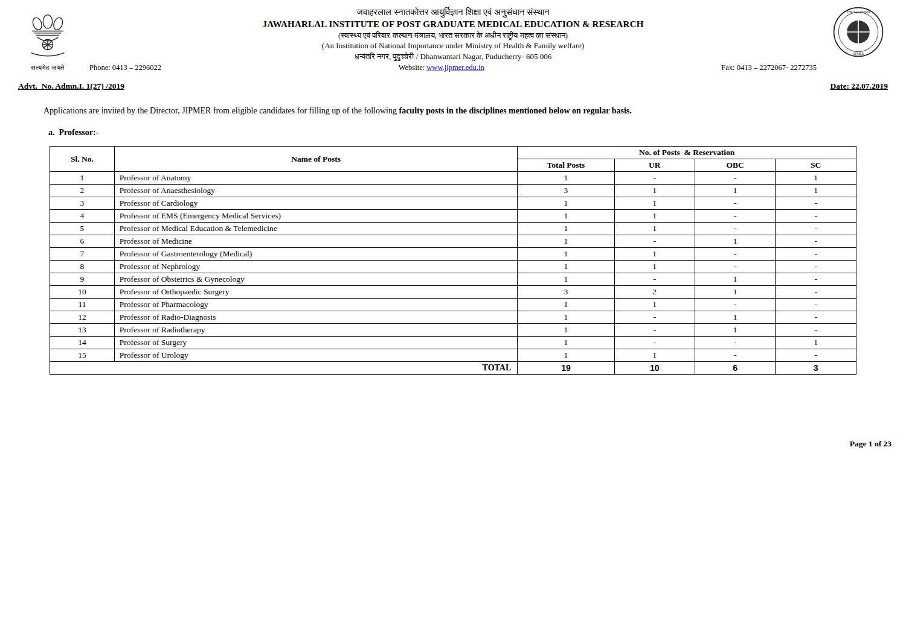सत्यमेव जयते
जवाहरलाल स्नातकोत्तर आयुर्विज्ञान शिक्षा एवं अनुसंधान संस्थान
JAWAHARLAL INSTITUTE OF POST GRADUATE MEDICAL EDUCATION & RESEARCH
(स्वास्थ्य एवं परिवार कल्याण मंत्रालय, भारत सरकार के अधीन राष्ट्रीय महत्व का संस्थान)
(An Institution of National Importance under Ministry of Health & Family welfare)
धन्वंतरि नगर, पुदुच्चेरी / Dhanwantari Nagar, Puducherry- 605 006
Phone: 0413 – 2296022 Website: www.jipmer.edu.in Fax: 0413 – 2272067- 2272735
Advt. No. Admn.I. 1(27) /2019
Date: 22.07.2019
Applications are invited by the Director, JIPMER from eligible candidates for filling up of the following faculty posts in the disciplines mentioned below on regular basis.
a. Professor:-
| Sl. No. | Name of Posts | No. of Posts & Reservation |
| --- | --- | --- |
| Total Posts | UR | OBC | SC |
| 1 | Professor of Anatomy | 1 | - | - | 1 |
| 2 | Professor of Anaesthesiology | 3 | 1 | 1 | 1 |
| 3 | Professor of Cardiology | 1 | 1 | - | - |
| 4 | Professor of EMS (Emergency Medical Services) | 1 | 1 | - | - |
| 5 | Professor of Medical Education & Telemedicine | 1 | 1 | - | - |
| 6 | Professor of Medicine | 1 | - | 1 | - |
| 7 | Professor of Gastroenterology (Medical) | 1 | 1 | - | - |
| 8 | Professor of Nephrology | 1 | 1 | - | - |
| 9 | Professor of Obstetrics & Gynecology | 1 | - | 1 | - |
| 10 | Professor of Orthopaedic Surgery | 3 | 2 | 1 | - |
| 11 | Professor of Pharmacology | 1 | 1 | - | - |
| 12 | Professor of Radio-Diagnosis | 1 | - | 1 | - |
| 13 | Professor of Radiotherapy | 1 | - | 1 | - |
| 14 | Professor of Surgery | 1 | - | - | 1 |
| 15 | Professor of Urology | 1 | 1 | - | - |
| TOTAL | 19 | 10 | 6 | 3 |
Page 1 of 23